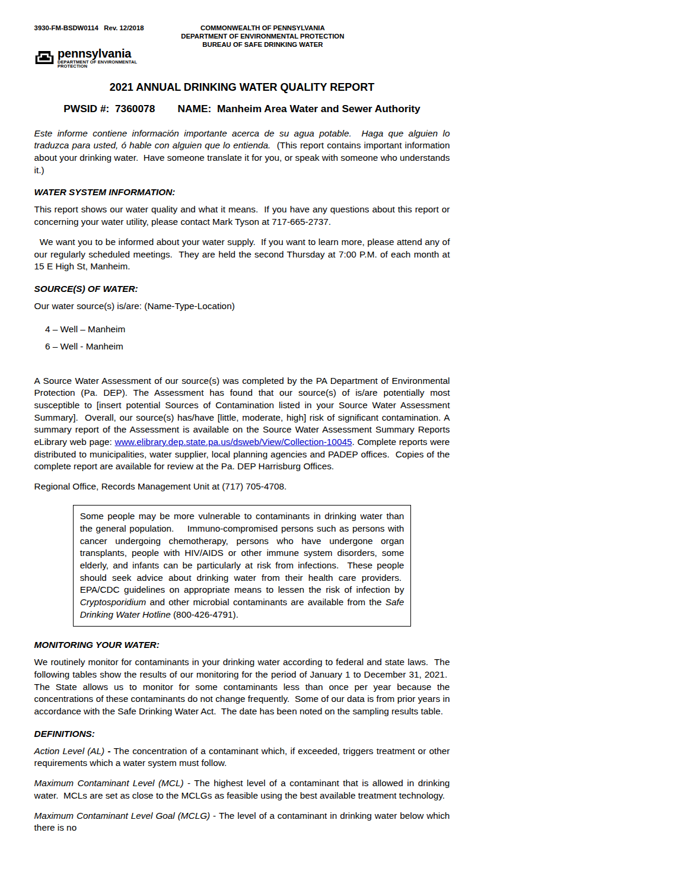3930-FM-BSDW0114 Rev. 12/2018
COMMONWEALTH OF PENNSYLVANIA
DEPARTMENT OF ENVIRONMENTAL PROTECTION
BUREAU OF SAFE DRINKING WATER
pennsylvania DEPARTMENT OF ENVIRONMENTAL PROTECTION
2021 ANNUAL DRINKING WATER QUALITY REPORT
PWSID #: 7360078 NAME: Manheim Area Water and Sewer Authority
Este informe contiene información importante acerca de su agua potable. Haga que alguien lo traduzca para usted, ó hable con alguien que lo entienda. (This report contains important information about your drinking water. Have someone translate it for you, or speak with someone who understands it.)
WATER SYSTEM INFORMATION:
This report shows our water quality and what it means. If you have any questions about this report or concerning your water utility, please contact Mark Tyson at 717-665-2737.
We want you to be informed about your water supply. If you want to learn more, please attend any of our regularly scheduled meetings. They are held the second Thursday at 7:00 P.M. of each month at 15 E High St, Manheim.
SOURCE(S) OF WATER:
Our water source(s) is/are: (Name-Type-Location)
4 – Well – Manheim
6 – Well - Manheim
A Source Water Assessment of our source(s) was completed by the PA Department of Environmental Protection (Pa. DEP). The Assessment has found that our source(s) of is/are potentially most susceptible to [insert potential Sources of Contamination listed in your Source Water Assessment Summary]. Overall, our source(s) has/have [little, moderate, high] risk of significant contamination. A summary report of the Assessment is available on the Source Water Assessment Summary Reports eLibrary web page: www.elibrary.dep.state.pa.us/dsweb/View/Collection-10045. Complete reports were distributed to municipalities, water supplier, local planning agencies and PADEP offices. Copies of the complete report are available for review at the Pa. DEP Harrisburg Offices.
Regional Office, Records Management Unit at (717) 705-4708.
Some people may be more vulnerable to contaminants in drinking water than the general population. Immuno-compromised persons such as persons with cancer undergoing chemotherapy, persons who have undergone organ transplants, people with HIV/AIDS or other immune system disorders, some elderly, and infants can be particularly at risk from infections. These people should seek advice about drinking water from their health care providers. EPA/CDC guidelines on appropriate means to lessen the risk of infection by Cryptosporidium and other microbial contaminants are available from the Safe Drinking Water Hotline (800-426-4791).
MONITORING YOUR WATER:
We routinely monitor for contaminants in your drinking water according to federal and state laws. The following tables show the results of our monitoring for the period of January 1 to December 31, 2021. The State allows us to monitor for some contaminants less than once per year because the concentrations of these contaminants do not change frequently. Some of our data is from prior years in accordance with the Safe Drinking Water Act. The date has been noted on the sampling results table.
DEFINITIONS:
Action Level (AL) - The concentration of a contaminant which, if exceeded, triggers treatment or other requirements which a water system must follow.
Maximum Contaminant Level (MCL) - The highest level of a contaminant that is allowed in drinking water. MCLs are set as close to the MCLGs as feasible using the best available treatment technology.
Maximum Contaminant Level Goal (MCLG) - The level of a contaminant in drinking water below which there is no